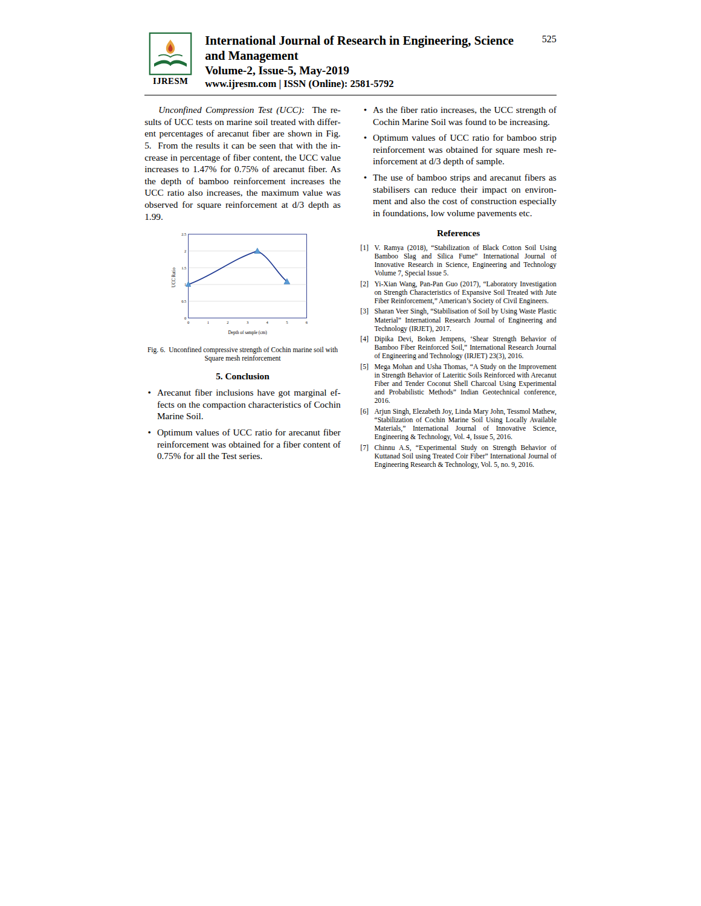IJRESM
International Journal of Research in Engineering, Science and Management
Volume-2, Issue-5, May-2019
www.ijresm.com | ISSN (Online): 2581-5792
525
Unconfined Compression Test (UCC): The results of UCC tests on marine soil treated with different percentages of arecanut fiber are shown in Fig. 5. From the results it can be seen that with the increase in percentage of fiber content, the UCC value increases to 1.47% for 0.75% of arecanut fiber. As the depth of bamboo reinforcement increases the UCC ratio also increases, the maximum value was observed for square reinforcement at d/3 depth as 1.99.
2.5 2 1.5 1 0.5 0 0 1 2 3 4 5 6 UCC Ratio Depth of sample (cm)
Fig. 6. Unconfined compressive strength of Cochin marine soil with Square mesh reinforcement
5. Conclusion
Arecanut fiber inclusions have got marginal effects on the compaction characteristics of Cochin Marine Soil.
Optimum values of UCC ratio for arecanut fiber reinforcement was obtained for a fiber content of 0.75% for all the Test series.
As the fiber ratio increases, the UCC strength of Cochin Marine Soil was found to be increasing.
Optimum values of UCC ratio for bamboo strip reinforcement was obtained for square mesh reinforcement at d/3 depth of sample.
The use of bamboo strips and arecanut fibers as stabilisers can reduce their impact on environment and also the cost of construction especially in foundations, low volume pavements etc.
References
[1] V. Ramya (2018), “Stabilization of Black Cotton Soil Using Bamboo Slag and Silica Fume” International Journal of Innovative Research in Science, Engineering and Technology Volume 7, Special Issue 5.
[2] Yi-Xian Wang, Pan-Pan Guo (2017), “Laboratory Investigation on Strength Characteristics of Expansive Soil Treated with Jute Fiber Reinforcement,” American’s Society of Civil Engineers.
[3] Sharan Veer Singh, “Stabilisation of Soil by Using Waste Plastic Material” International Research Journal of Engineering and Technology (IRJET), 2017.
[4] Dipika Devi, Boken Jempens, ‘Shear Strength Behavior of Bamboo Fiber Reinforced Soil,” International Research Journal of Engineering and Technology (IRJET) 23(3), 2016.
[5] Mega Mohan and Usha Thomas, “A Study on the Improvement in Strength Behavior of Lateritic Soils Reinforced with Arecanut Fiber and Tender Coconut Shell Charcoal Using Experimental and Probabilistic Methods” Indian Geotechnical conference, 2016.
[6] Arjun Singh, Elezabeth Joy, Linda Mary John, Tessmol Mathew, “Stabilization of Cochin Marine Soil Using Locally Available Materials,” International Journal of Innovative Science, Engineering & Technology, Vol. 4, Issue 5, 2016.
[7] Chinnu A.S, “Experimental Study on Strength Behavior of Kuttanad Soil using Treated Coir Fiber” International Journal of Engineering Research & Technology, Vol. 5, no. 9, 2016.